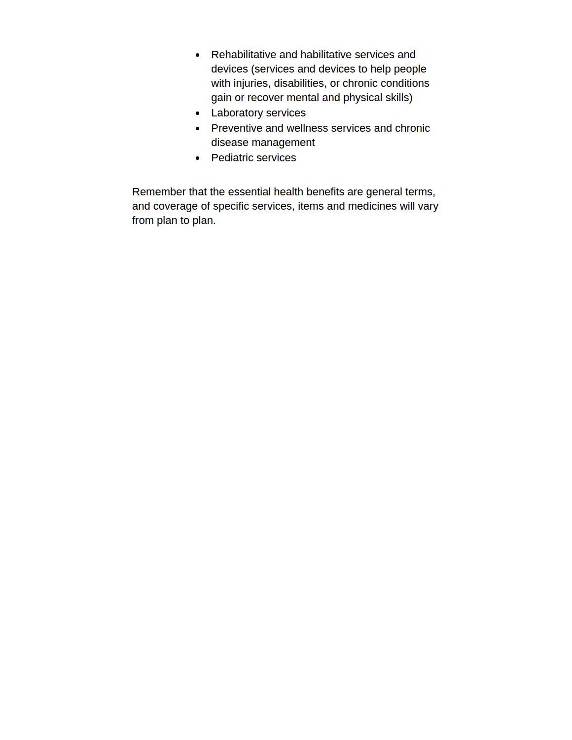Rehabilitative and habilitative services and devices (services and devices to help people with injuries, disabilities, or chronic conditions gain or recover mental and physical skills)
Laboratory services
Preventive and wellness services and chronic disease management
Pediatric services
Remember that the essential health benefits are general terms, and coverage of specific services, items and medicines will vary from plan to plan.